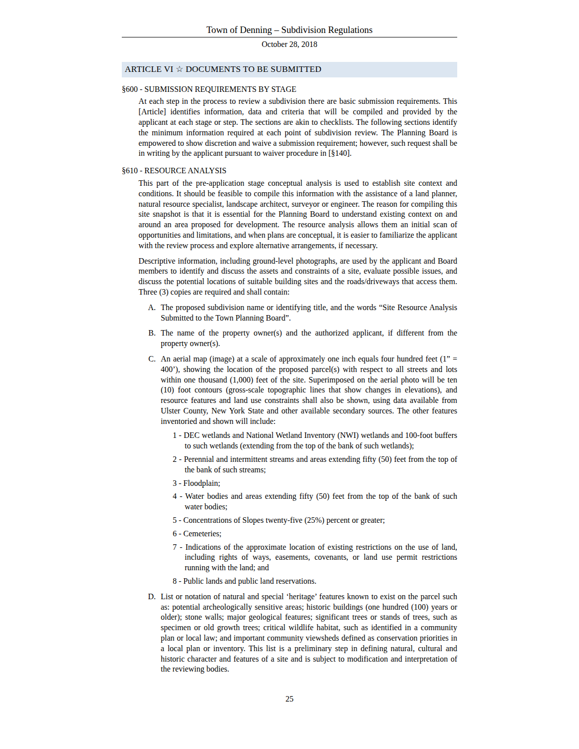Town of Denning – Subdivision Regulations
October 28, 2018
ARTICLE VI ☆ DOCUMENTS TO BE SUBMITTED
§600 - SUBMISSION REQUIREMENTS BY STAGE
At each step in the process to review a subdivision there are basic submission requirements. This [Article] identifies information, data and criteria that will be compiled and provided by the applicant at each stage or step. The sections are akin to checklists. The following sections identify the minimum information required at each point of subdivision review. The Planning Board is empowered to show discretion and waive a submission requirement; however, such request shall be in writing by the applicant pursuant to waiver procedure in [§140].
§610 - RESOURCE ANALYSIS
This part of the pre-application stage conceptual analysis is used to establish site context and conditions. It should be feasible to compile this information with the assistance of a land planner, natural resource specialist, landscape architect, surveyor or engineer. The reason for compiling this site snapshot is that it is essential for the Planning Board to understand existing context on and around an area proposed for development. The resource analysis allows them an initial scan of opportunities and limitations, and when plans are conceptual, it is easier to familiarize the applicant with the review process and explore alternative arrangements, if necessary.
Descriptive information, including ground-level photographs, are used by the applicant and Board members to identify and discuss the assets and constraints of a site, evaluate possible issues, and discuss the potential locations of suitable building sites and the roads/driveways that access them. Three (3) copies are required and shall contain:
The proposed subdivision name or identifying title, and the words “Site Resource Analysis Submitted to the Town Planning Board”.
The name of the property owner(s) and the authorized applicant, if different from the property owner(s).
An aerial map (image) at a scale of approximately one inch equals four hundred feet (1” = 400’), showing the location of the proposed parcel(s) with respect to all streets and lots within one thousand (1,000) feet of the site. Superimposed on the aerial photo will be ten (10) foot contours (gross-scale topographic lines that show changes in elevations), and resource features and land use constraints shall also be shown, using data available from Ulster County, New York State and other available secondary sources. The other features inventoried and shown will include:
1 - DEC wetlands and National Wetland Inventory (NWI) wetlands and 100-foot buffers to such wetlands (extending from the top of the bank of such wetlands);
2 - Perennial and intermittent streams and areas extending fifty (50) feet from the top of the bank of such streams;
3 - Floodplain;
4 - Water bodies and areas extending fifty (50) feet from the top of the bank of such water bodies;
5 - Concentrations of Slopes twenty-five (25%) percent or greater;
6 - Cemeteries;
7 - Indications of the approximate location of existing restrictions on the use of land, including rights of ways, easements, covenants, or land use permit restrictions running with the land; and
8 - Public lands and public land reservations.
List or notation of natural and special ‘heritage’ features known to exist on the parcel such as: potential archeologically sensitive areas; historic buildings (one hundred (100) years or older); stone walls; major geological features; significant trees or stands of trees, such as specimen or old growth trees; critical wildlife habitat, such as identified in a community plan or local law; and important community viewsheds defined as conservation priorities in a local plan or inventory. This list is a preliminary step in defining natural, cultural and historic character and features of a site and is subject to modification and interpretation of the reviewing bodies.
25